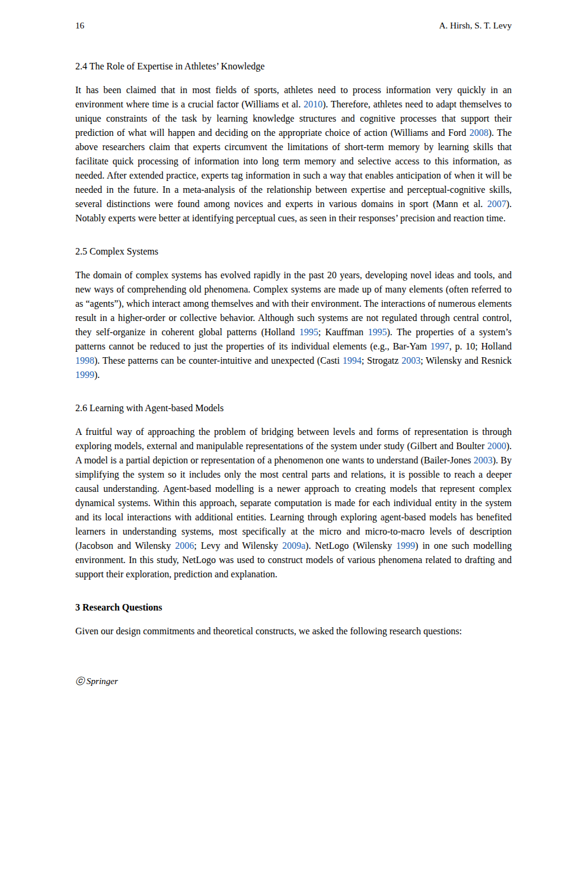16 A. Hirsh, S. T. Levy
2.4 The Role of Expertise in Athletes’ Knowledge
It has been claimed that in most fields of sports, athletes need to process information very quickly in an environment where time is a crucial factor (Williams et al. 2010). Therefore, athletes need to adapt themselves to unique constraints of the task by learning knowledge structures and cognitive processes that support their prediction of what will happen and deciding on the appropriate choice of action (Williams and Ford 2008). The above researchers claim that experts circumvent the limitations of short-term memory by learning skills that facilitate quick processing of information into long term memory and selective access to this information, as needed. After extended practice, experts tag information in such a way that enables anticipation of when it will be needed in the future. In a meta-analysis of the relationship between expertise and perceptual-cognitive skills, several distinctions were found among novices and experts in various domains in sport (Mann et al. 2007). Notably experts were better at identifying perceptual cues, as seen in their responses’ precision and reaction time.
2.5 Complex Systems
The domain of complex systems has evolved rapidly in the past 20 years, developing novel ideas and tools, and new ways of comprehending old phenomena. Complex systems are made up of many elements (often referred to as “agents”), which interact among themselves and with their environment. The interactions of numerous elements result in a higher-order or collective behavior. Although such systems are not regulated through central control, they self-organize in coherent global patterns (Holland 1995; Kauffman 1995). The properties of a system’s patterns cannot be reduced to just the properties of its individual elements (e.g., Bar-Yam 1997, p. 10; Holland 1998). These patterns can be counter-intuitive and unexpected (Casti 1994; Strogatz 2003; Wilensky and Resnick 1999).
2.6 Learning with Agent-based Models
A fruitful way of approaching the problem of bridging between levels and forms of representation is through exploring models, external and manipulable representations of the system under study (Gilbert and Boulter 2000). A model is a partial depiction or representation of a phenomenon one wants to understand (Bailer-Jones 2003). By simplifying the system so it includes only the most central parts and relations, it is possible to reach a deeper causal understanding. Agent-based modelling is a newer approach to creating models that represent complex dynamical systems. Within this approach, separate computation is made for each individual entity in the system and its local interactions with additional entities. Learning through exploring agent-based models has benefited learners in understanding systems, most specifically at the micro and micro-to-macro levels of description (Jacobson and Wilensky 2006; Levy and Wilensky 2009a). NetLogo (Wilensky 1999) in one such modelling environment. In this study, NetLogo was used to construct models of various phenomena related to drafting and support their exploration, prediction and explanation.
3 Research Questions
Given our design commitments and theoretical constructs, we asked the following research questions:
ⓒ Springer